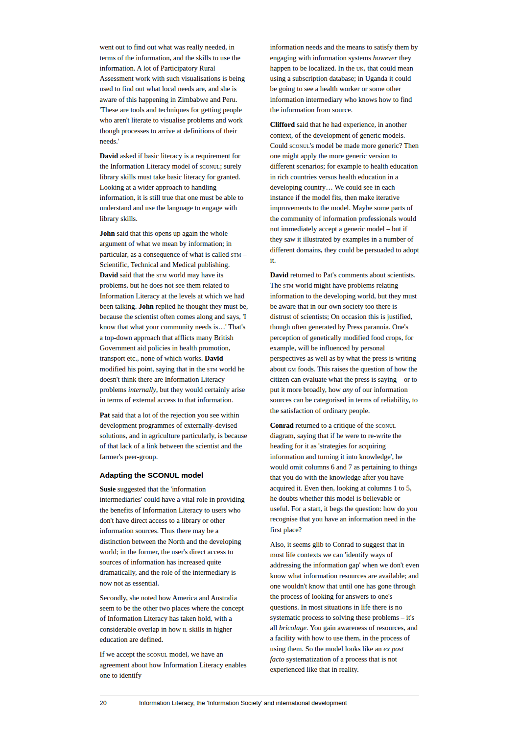went out to find out what was really needed, in terms of the information, and the skills to use the information. A lot of Participatory Rural Assessment work with such visualisations is being used to find out what local needs are, and she is aware of this happening in Zimbabwe and Peru. 'These are tools and techniques for getting people who aren't literate to visualise problems and work though processes to arrive at definitions of their needs.'
David asked if basic literacy is a requirement for the Information Literacy model of sconul; surely library skills must take basic literacy for granted. Looking at a wider approach to handling information, it is still true that one must be able to understand and use the language to engage with library skills.
John said that this opens up again the whole argument of what we mean by information; in particular, as a consequence of what is called stm – Scientific, Technical and Medical publishing. David said that the stm world may have its problems, but he does not see them related to Information Literacy at the levels at which we had been talking. John replied he thought they must be, because the scientist often comes along and says, 'I know that what your community needs is…' That's a top-down approach that afflicts many British Government aid policies in health promotion, transport etc., none of which works. David modified his point, saying that in the stm world he doesn't think there are Information Literacy problems internally, but they would certainly arise in terms of external access to that information.
Pat said that a lot of the rejection you see within development programmes of externally-devised solutions, and in agriculture particularly, is because of that lack of a link between the scientist and the farmer's peer-group.
Adapting the SCONUL model
Susie suggested that the 'information intermediaries' could have a vital role in providing the benefits of Information Literacy to users who don't have direct access to a library or other information sources. Thus there may be a distinction between the North and the developing world; in the former, the user's direct access to sources of information has increased quite dramatically, and the role of the intermediary is now not as essential.
Secondly, she noted how America and Australia seem to be the other two places where the concept of Information Literacy has taken hold, with a considerable overlap in how il skills in higher education are defined.
If we accept the sconul model, we have an agreement about how Information Literacy enables one to identify
information needs and the means to satisfy them by engaging with information systems however they happen to be localized. In the uk, that could mean using a subscription database; in Uganda it could be going to see a health worker or some other information intermediary who knows how to find the information from source.
Clifford said that he had experience, in another context, of the development of generic models. Could sconul's model be made more generic? Then one might apply the more generic version to different scenarios; for example to health education in rich countries versus health education in a developing country… We could see in each instance if the model fits, then make iterative improvements to the model. Maybe some parts of the community of information professionals would not immediately accept a generic model – but if they saw it illustrated by examples in a number of different domains, they could be persuaded to adopt it.
David returned to Pat's comments about scientists. The stm world might have problems relating information to the developing world, but they must be aware that in our own society too there is distrust of scientists; On occasion this is justified, though often generated by Press paranoia. One's perception of genetically modified food crops, for example, will be influenced by personal perspectives as well as by what the press is writing about gm foods. This raises the question of how the citizen can evaluate what the press is saying – or to put it more broadly, how any of our information sources can be categorised in terms of reliability, to the satisfaction of ordinary people.
Conrad returned to a critique of the sconul diagram, saying that if he were to re-write the heading for it as 'strategies for acquiring information and turning it into knowledge', he would omit columns 6 and 7 as pertaining to things that you do with the knowledge after you have acquired it. Even then, looking at columns 1 to 5, he doubts whether this model is believable or useful. For a start, it begs the question: how do you recognise that you have an information need in the first place?
Also, it seems glib to Conrad to suggest that in most life contexts we can 'identify ways of addressing the information gap' when we don't even know what information resources are available; and one wouldn't know that until one has gone through the process of looking for answers to one's questions. In most situations in life there is no systematic process to solving these problems – it's all bricolage. You gain awareness of resources, and a facility with how to use them, in the process of using them. So the model looks like an ex post facto systematization of a process that is not experienced like that in reality.
20
Information Literacy, the 'Information Society' and international development